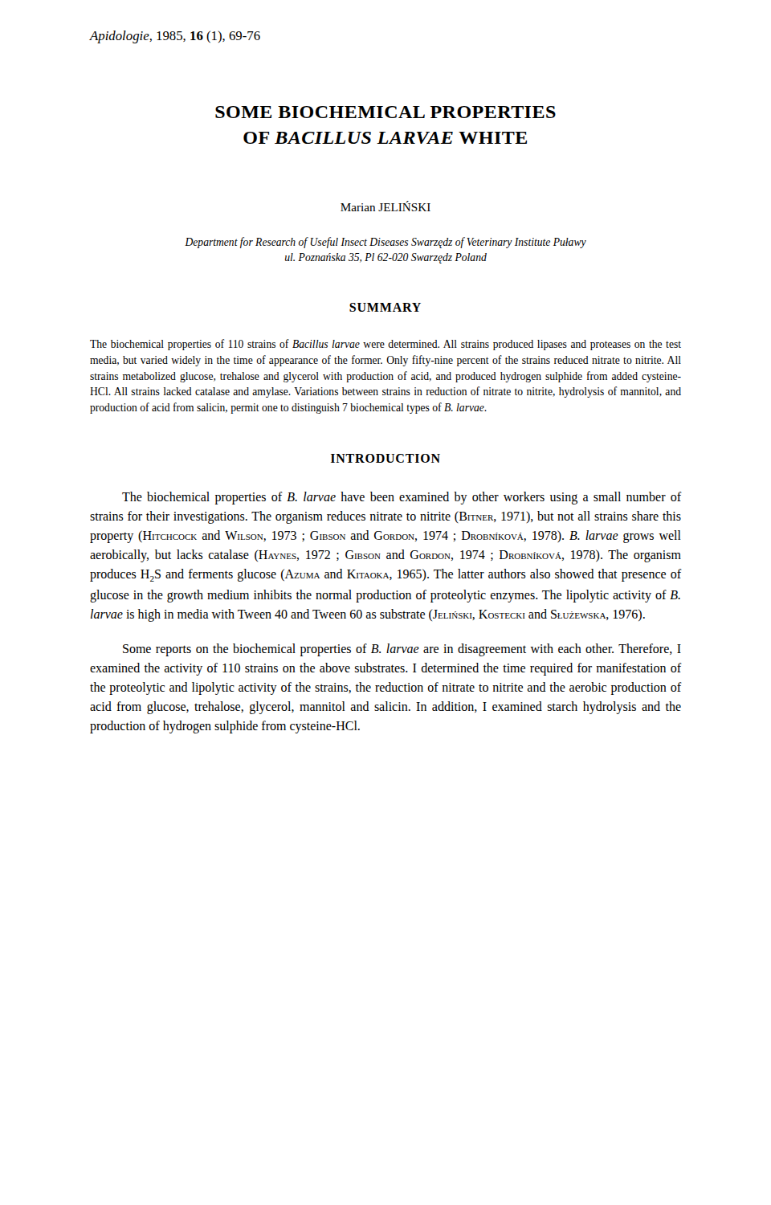Apidologie, 1985, 16 (1), 69-76
SOME BIOCHEMICAL PROPERTIES
OF BACILLUS LARVAE WHITE
Marian JELIŃSKI
Department for Research of Useful Insect Diseases Swarzędz of Veterinary Institute Puławy
ul. Poznańska 35, Pl 62-020 Swarzędz Poland
SUMMARY
The biochemical properties of 110 strains of Bacillus larvae were determined. All strains produced lipases and proteases on the test media, but varied widely in the time of appearance of the former. Only fifty-nine percent of the strains reduced nitrate to nitrite. All strains metabolized glucose, trehalose and glycerol with production of acid, and produced hydrogen sulphide from added cysteine-HCl. All strains lacked catalase and amylase. Variations between strains in reduction of nitrate to nitrite, hydrolysis of mannitol, and production of acid from salicin, permit one to distinguish 7 biochemical types of B. larvae.
INTRODUCTION
The biochemical properties of B. larvae have been examined by other workers using a small number of strains for their investigations. The organism reduces nitrate to nitrite (Bitner, 1971), but not all strains share this property (Hitchcock and Wilson, 1973 ; Gibson and Gordon, 1974 ; Drobníková, 1978). B. larvae grows well aerobically, but lacks catalase (Haynes, 1972 ; Gibson and Gordon, 1974 ; Drobníková, 1978). The organism produces H2S and ferments glucose (Azuma and Kitaoka, 1965). The latter authors also showed that presence of glucose in the growth medium inhibits the normal production of proteolytic enzymes. The lipolytic activity of B. larvae is high in media with Tween 40 and Tween 60 as substrate (Jeliński, Kostecki and Służewska, 1976).
Some reports on the biochemical properties of B. larvae are in disagreement with each other. Therefore, I examined the activity of 110 strains on the above substrates. I determined the time required for manifestation of the proteolytic and lipolytic activity of the strains, the reduction of nitrate to nitrite and the aerobic production of acid from glucose, trehalose, glycerol, mannitol and salicin. In addition, I examined starch hydrolysis and the production of hydrogen sulphide from cysteine-HCl.